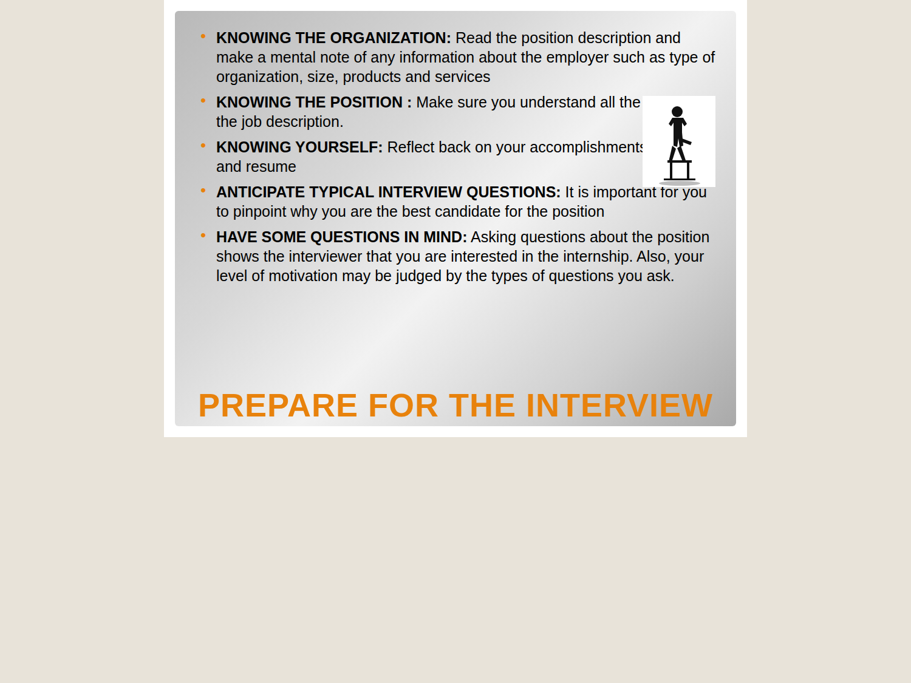KNOWING THE ORGANIZATION: Read the position description and make a mental note of any information about the employer such as type of organization, size, products and services
KNOWING THE POSITION : Make sure you understand all the terms in the job description.
KNOWING YOURSELF: Reflect back on your accomplishments, skills and resume
ANTICIPATE TYPICAL INTERVIEW QUESTIONS: It is important for you to pinpoint why you are the best candidate for the position
HAVE SOME QUESTIONS IN MIND: Asking questions about the position shows the interviewer that you are interested in the internship. Also, your level of motivation may be judged by the types of questions you ask.
PREPARE FOR THE INTERVIEW